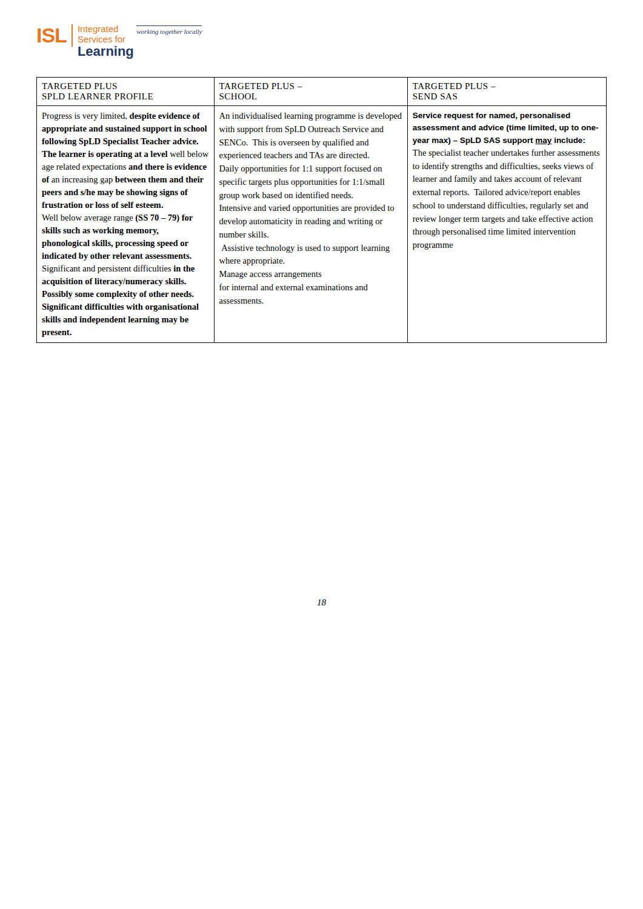ISL Integrated Services for Learning
working together locally
| TARGETED PLUS SPLD LEARNER PROFILE | TARGETED PLUS – SCHOOL | TARGETED PLUS – SEND SAS |
| --- | --- | --- |
| Progress is very limited, despite evidence of appropriate and sustained support in school following SpLD Specialist Teacher advice. The learner is operating at a level well below age related expectations and there is evidence of an increasing gap between them and their peers and s/he may be showing signs of frustration or loss of self esteem. Well below average range (SS 70 – 79) for skills such as working memory, phonological skills, processing speed or indicated by other relevant assessments. Significant and persistent difficulties in the acquisition of literacy/numeracy skills. Possibly some complexity of other needs. Significant difficulties with organisational skills and independent learning may be present. | An individualised learning programme is developed with support from SpLD Outreach Service and SENCo. This is overseen by qualified and experienced teachers and TAs are directed. Daily opportunities for 1:1 support focused on specific targets plus opportunities for 1:1/small group work based on identified needs. Intensive and varied opportunities are provided to develop automaticity in reading and writing or number skills. Assistive technology is used to support learning where appropriate. Manage access arrangements for internal and external examinations and assessments. | Service request for named, personalised assessment and advice (time limited, up to one-year max) – SpLD SAS support may include: The specialist teacher undertakes further assessments to identify strengths and difficulties, seeks views of learner and family and takes account of relevant external reports. Tailored advice/report enables school to understand difficulties, regularly set and review longer term targets and take effective action through personalised time limited intervention programme |
18